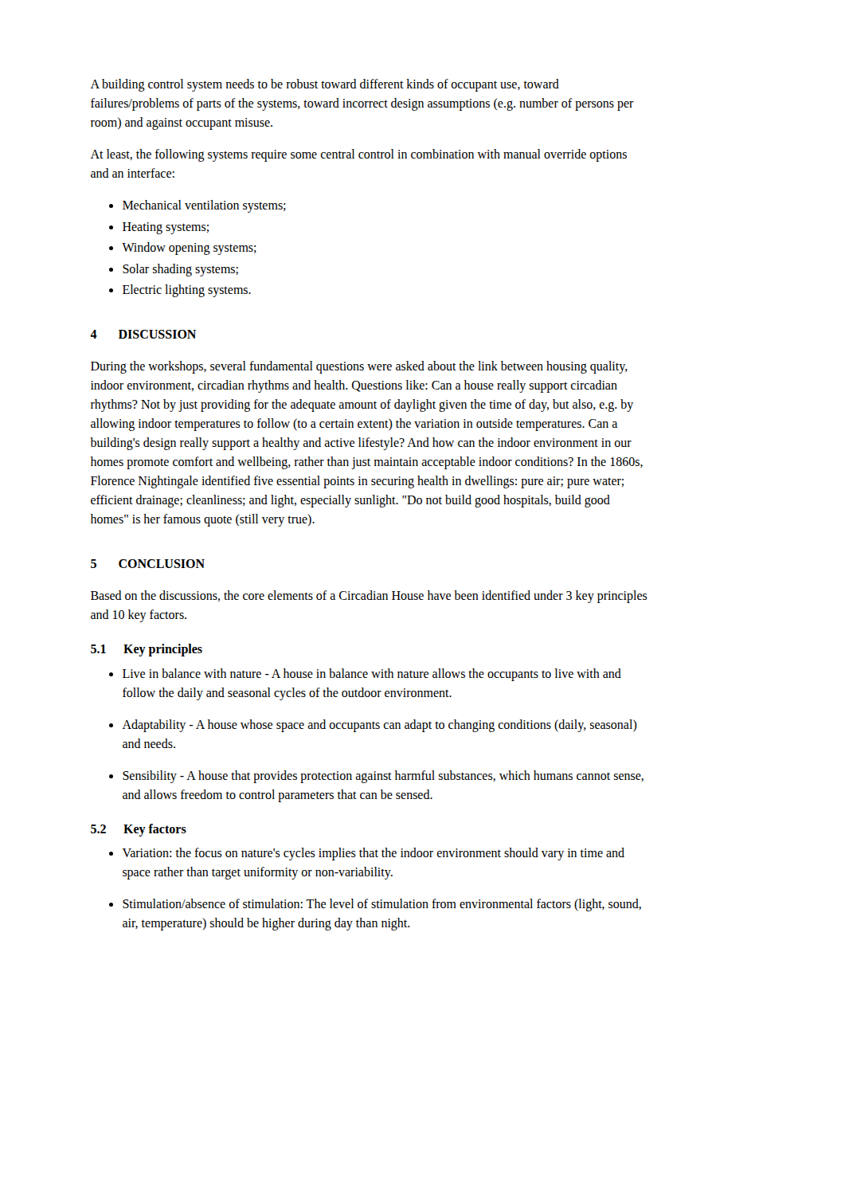A building control system needs to be robust toward different kinds of occupant use, toward failures/problems of parts of the systems, toward incorrect design assumptions (e.g. number of persons per room) and against occupant misuse.
At least, the following systems require some central control in combination with manual override options and an interface:
Mechanical ventilation systems;
Heating systems;
Window opening systems;
Solar shading systems;
Electric lighting systems.
4 DISCUSSION
During the workshops, several fundamental questions were asked about the link between housing quality, indoor environment, circadian rhythms and health. Questions like: Can a house really support circadian rhythms? Not by just providing for the adequate amount of daylight given the time of day, but also, e.g. by allowing indoor temperatures to follow (to a certain extent) the variation in outside temperatures. Can a building's design really support a healthy and active lifestyle? And how can the indoor environment in our homes promote comfort and wellbeing, rather than just maintain acceptable indoor conditions? In the 1860s, Florence Nightingale identified five essential points in securing health in dwellings: pure air; pure water; efficient drainage; cleanliness; and light, especially sunlight. "Do not build good hospitals, build good homes" is her famous quote (still very true).
5 CONCLUSION
Based on the discussions, the core elements of a Circadian House have been identified under 3 key principles and 10 key factors.
5.1 Key principles
Live in balance with nature - A house in balance with nature allows the occupants to live with and follow the daily and seasonal cycles of the outdoor environment.
Adaptability - A house whose space and occupants can adapt to changing conditions (daily, seasonal) and needs.
Sensibility - A house that provides protection against harmful substances, which humans cannot sense, and allows freedom to control parameters that can be sensed.
5.2 Key factors
Variation: the focus on nature's cycles implies that the indoor environment should vary in time and space rather than target uniformity or non-variability.
Stimulation/absence of stimulation: The level of stimulation from environmental factors (light, sound, air, temperature) should be higher during day than night.